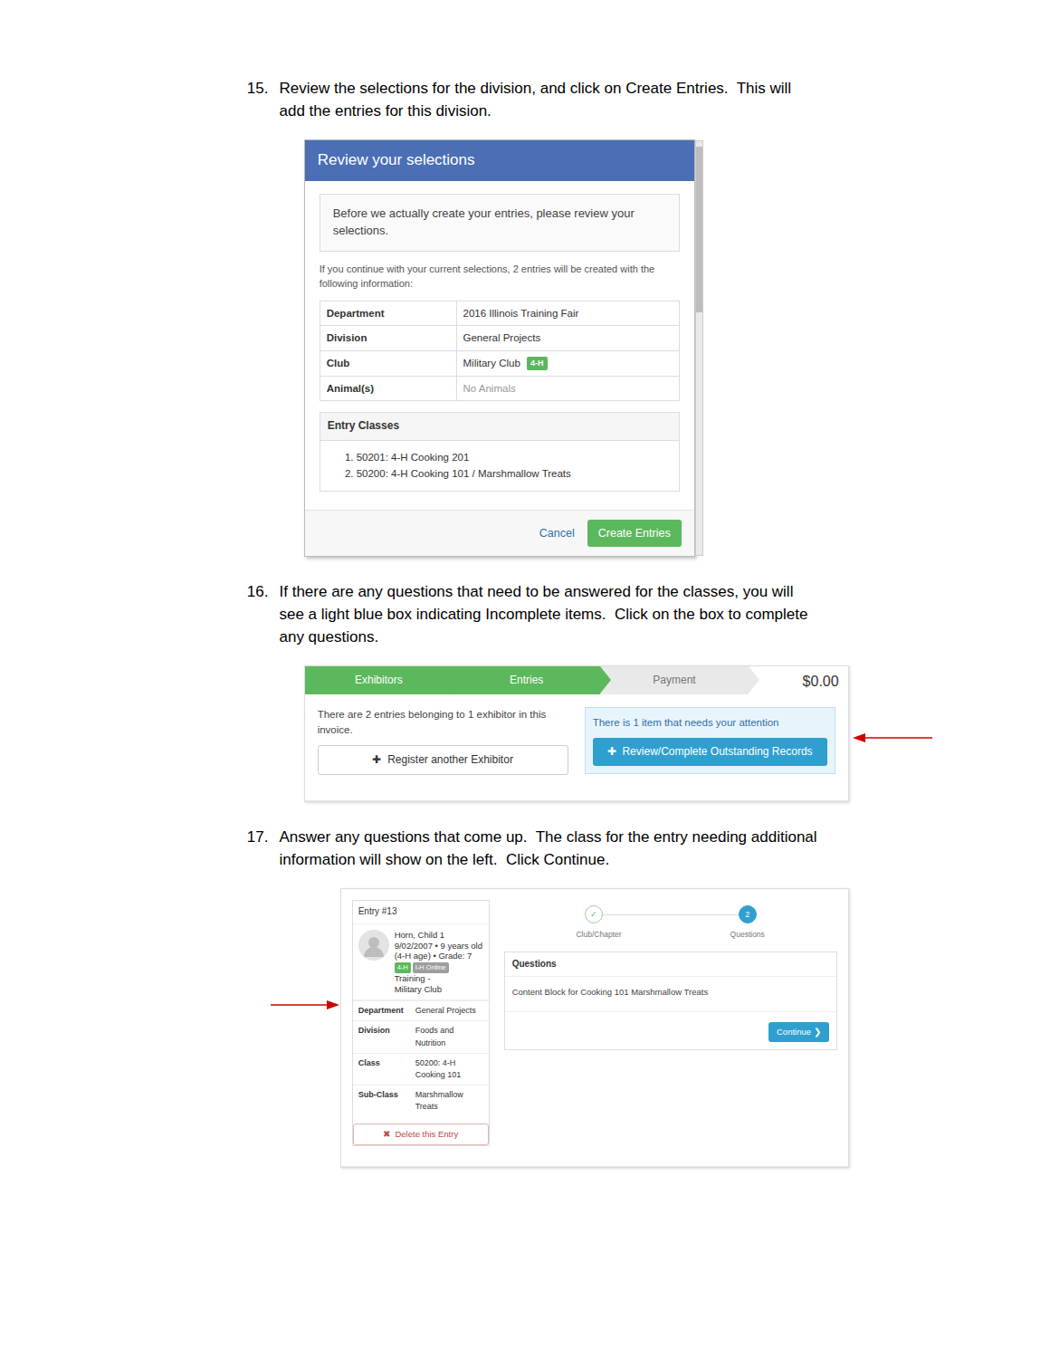15. Review the selections for the division, and click on Create Entries. This will add the entries for this division.
Review your selections
Before we actually create your entries, please review your selections.
If you continue with your current selections, 2 entries will be created with the following information:
| Department | 2016 Illinois Training Fair |
| Division | General Projects |
| Club | Military Club 4-H |
| Animal(s) | No Animals |
Entry Classes
50201: 4-H Cooking 201
50200: 4-H Cooking 101 / Marshmallow Treats
Cancel Create Entries
16. If there are any questions that need to be answered for the classes, you will see a light blue box indicating Incomplete items. Click on the box to complete any questions.
Exhibitors
Entries
Payment
$0.00
There are 2 entries belonging to 1 exhibitor in this invoice.
✚ Register another Exhibitor
There is 1 item that needs your attention
✚ Review/Complete Outstanding Records
17. Answer any questions that come up. The class for the entry needing additional information will show on the left. Click Continue.
Entry #13
Horn, Child 1
9/02/2007 • 9 years old
(4-H age) • Grade: 7
4-H I-H Online Training -
Military Club
| Department | General Projects |
| Division | Foods and Nutrition |
| Class | 50200: 4-H Cooking 101 |
| Sub-Class | Marshmallow Treats |
✖ Delete this Entry
✓
2
Club/Chapter Questions
Questions
Content Block for Cooking 101 Marshmallow Treats
Continue ❯